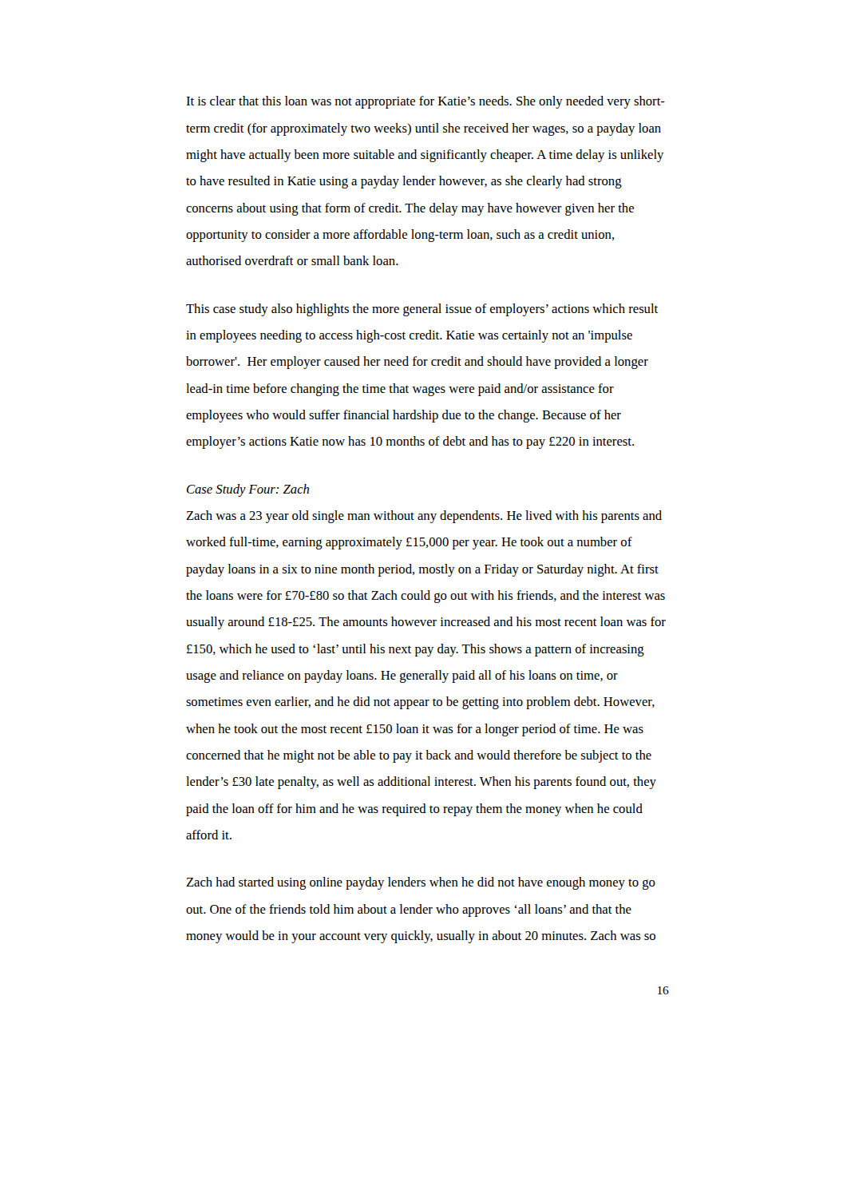It is clear that this loan was not appropriate for Katie’s needs. She only needed very short-term credit (for approximately two weeks) until she received her wages, so a payday loan might have actually been more suitable and significantly cheaper. A time delay is unlikely to have resulted in Katie using a payday lender however, as she clearly had strong concerns about using that form of credit. The delay may have however given her the opportunity to consider a more affordable long-term loan, such as a credit union, authorised overdraft or small bank loan.
This case study also highlights the more general issue of employers’ actions which result in employees needing to access high-cost credit. Katie was certainly not an 'impulse borrower'. Her employer caused her need for credit and should have provided a longer lead-in time before changing the time that wages were paid and/or assistance for employees who would suffer financial hardship due to the change. Because of her employer’s actions Katie now has 10 months of debt and has to pay £220 in interest.
Case Study Four: Zach
Zach was a 23 year old single man without any dependents. He lived with his parents and worked full-time, earning approximately £15,000 per year. He took out a number of payday loans in a six to nine month period, mostly on a Friday or Saturday night. At first the loans were for £70-£80 so that Zach could go out with his friends, and the interest was usually around £18-£25. The amounts however increased and his most recent loan was for £150, which he used to ‘last’ until his next pay day. This shows a pattern of increasing usage and reliance on payday loans. He generally paid all of his loans on time, or sometimes even earlier, and he did not appear to be getting into problem debt. However, when he took out the most recent £150 loan it was for a longer period of time. He was concerned that he might not be able to pay it back and would therefore be subject to the lender’s £30 late penalty, as well as additional interest. When his parents found out, they paid the loan off for him and he was required to repay them the money when he could afford it.
Zach had started using online payday lenders when he did not have enough money to go out. One of the friends told him about a lender who approves ‘all loans’ and that the money would be in your account very quickly, usually in about 20 minutes. Zach was so
16